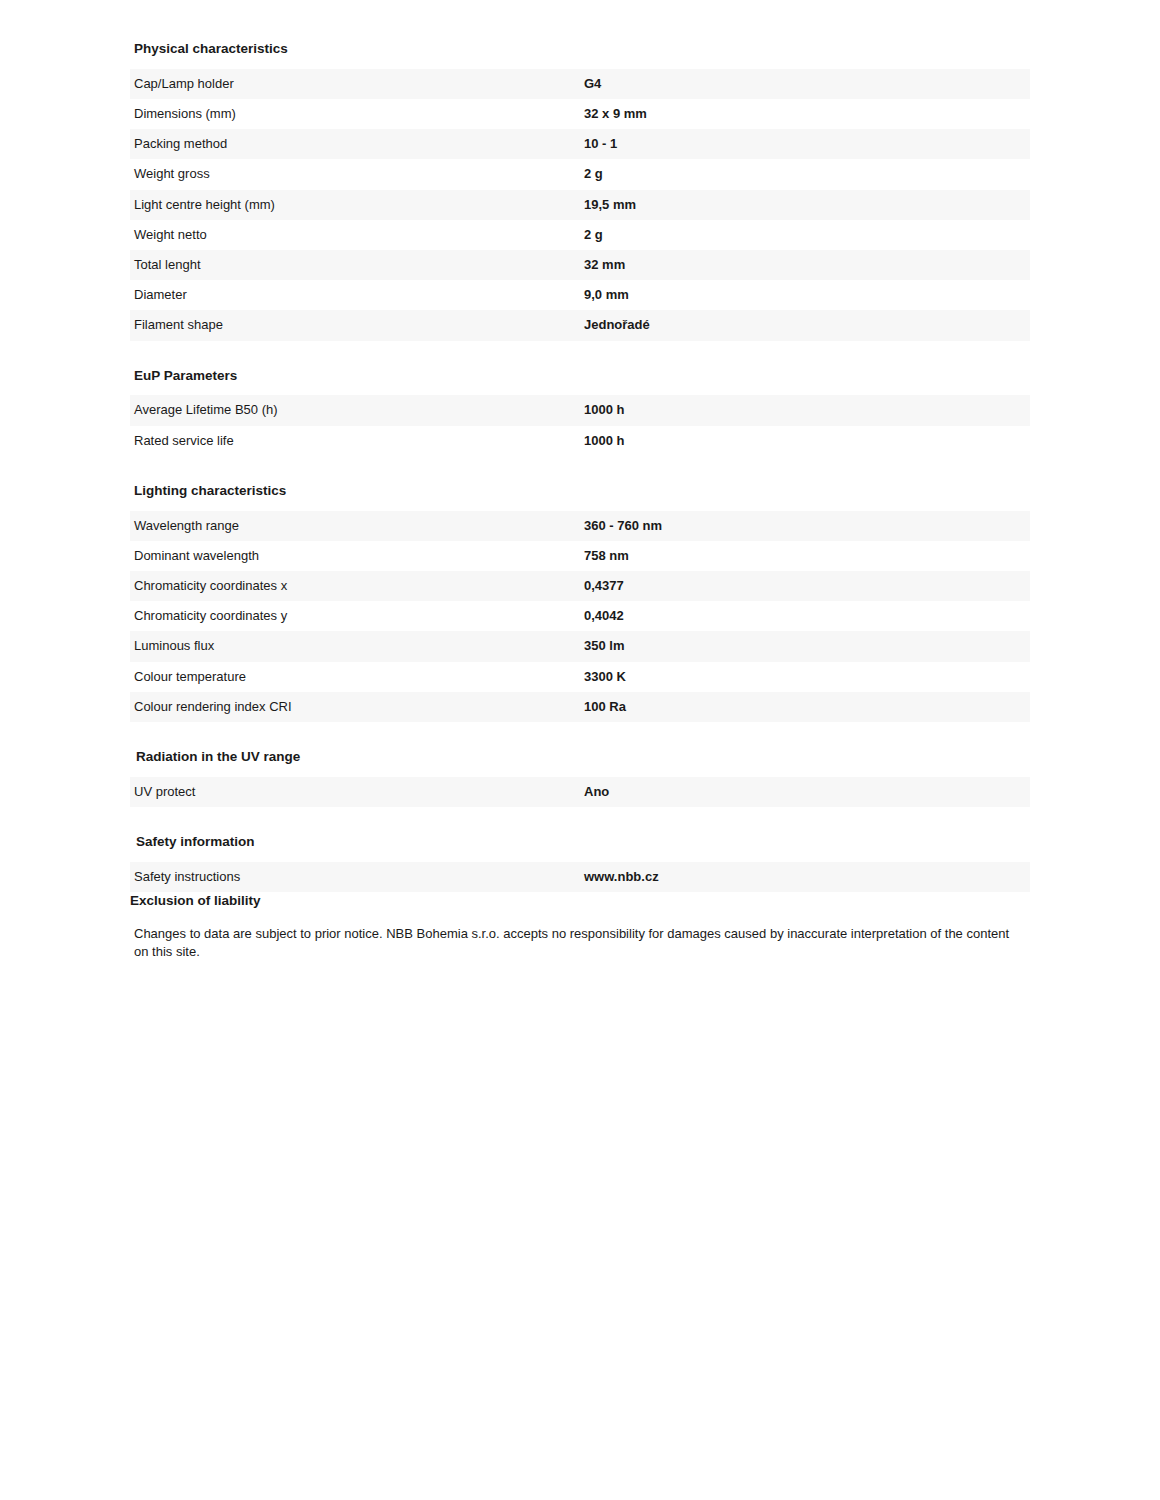Physical characteristics
| Cap/Lamp holder | G4 |
| Dimensions (mm) | 32 x 9 mm |
| Packing method | 10 - 1 |
| Weight gross | 2 g |
| Light centre height (mm) | 19,5 mm |
| Weight netto | 2 g |
| Total lenght | 32 mm |
| Diameter | 9,0 mm |
| Filament shape | Jednořadé |
EuP Parameters
| Average Lifetime B50 (h) | 1000 h |
| Rated service life | 1000 h |
Lighting characteristics
| Wavelength range | 360 - 760 nm |
| Dominant wavelength | 758 nm |
| Chromaticity coordinates x | 0,4377 |
| Chromaticity coordinates y | 0,4042 |
| Luminous flux | 350 lm |
| Colour temperature | 3300 K |
| Colour rendering index CRI | 100 Ra |
Radiation in the UV range
| UV protect | Ano |
Safety information
| Safety instructions | www.nbb.cz |
Exclusion of liability
Changes to data are subject to prior notice. NBB Bohemia s.r.o. accepts no responsibility for damages caused by inaccurate interpretation of the content on this site.